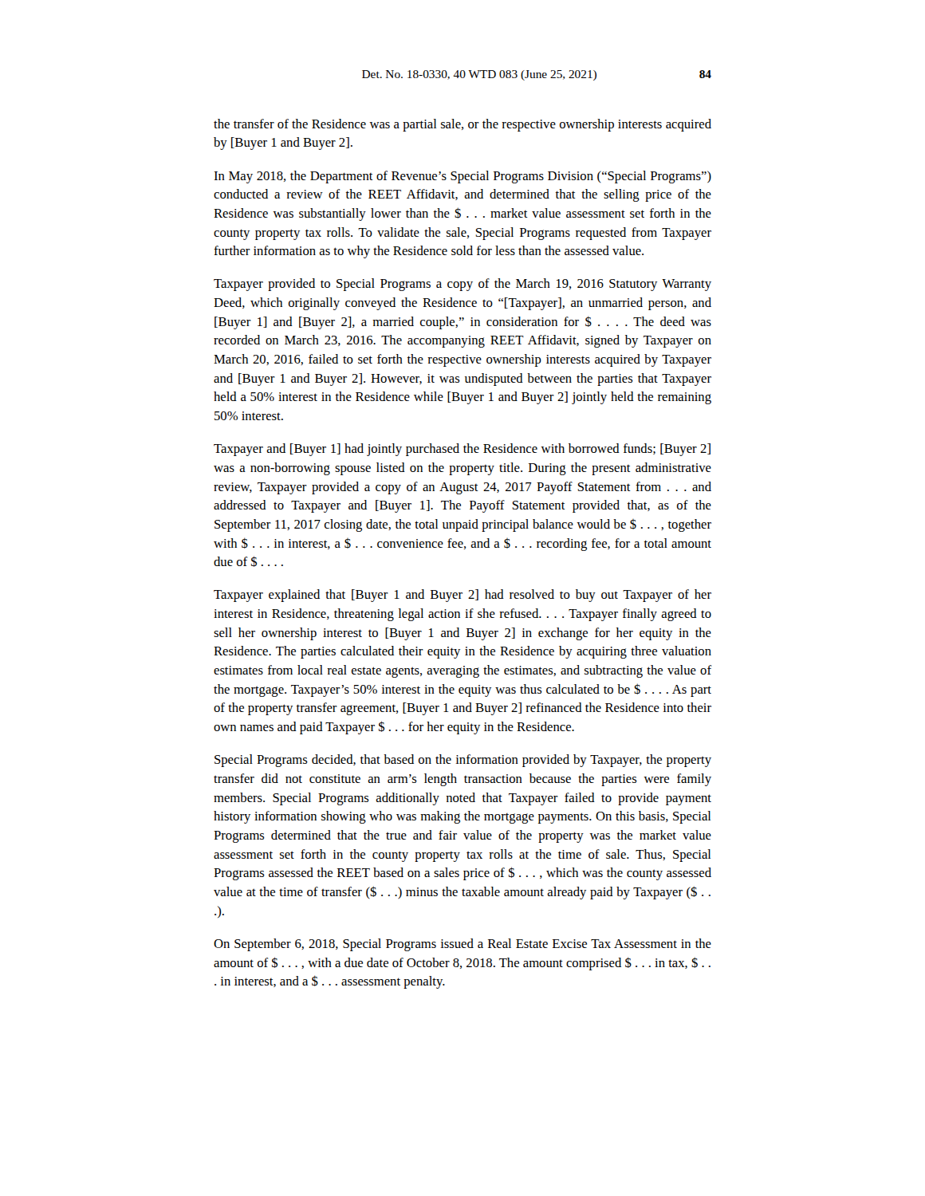Det. No. 18-0330, 40 WTD 083 (June 25, 2021)
84
the transfer of the Residence was a partial sale, or the respective ownership interests acquired by [Buyer 1 and Buyer 2].
In May 2018, the Department of Revenue’s Special Programs Division (“Special Programs”) conducted a review of the REET Affidavit, and determined that the selling price of the Residence was substantially lower than the $ . . . market value assessment set forth in the county property tax rolls. To validate the sale, Special Programs requested from Taxpayer further information as to why the Residence sold for less than the assessed value.
Taxpayer provided to Special Programs a copy of the March 19, 2016 Statutory Warranty Deed, which originally conveyed the Residence to “[Taxpayer], an unmarried person, and [Buyer 1] and [Buyer 2], a married couple,” in consideration for $ . . . . The deed was recorded on March 23, 2016. The accompanying REET Affidavit, signed by Taxpayer on March 20, 2016, failed to set forth the respective ownership interests acquired by Taxpayer and [Buyer 1 and Buyer 2]. However, it was undisputed between the parties that Taxpayer held a 50% interest in the Residence while [Buyer 1 and Buyer 2] jointly held the remaining 50% interest.
Taxpayer and [Buyer 1] had jointly purchased the Residence with borrowed funds; [Buyer 2] was a non-borrowing spouse listed on the property title. During the present administrative review, Taxpayer provided a copy of an August 24, 2017 Payoff Statement from . . . and addressed to Taxpayer and [Buyer 1]. The Payoff Statement provided that, as of the September 11, 2017 closing date, the total unpaid principal balance would be $ . . . , together with $ . . . in interest, a $ . . . convenience fee, and a $ . . . recording fee, for a total amount due of $ . . . .
Taxpayer explained that [Buyer 1 and Buyer 2] had resolved to buy out Taxpayer of her interest in Residence, threatening legal action if she refused. . . . Taxpayer finally agreed to sell her ownership interest to [Buyer 1 and Buyer 2] in exchange for her equity in the Residence. The parties calculated their equity in the Residence by acquiring three valuation estimates from local real estate agents, averaging the estimates, and subtracting the value of the mortgage. Taxpayer’s 50% interest in the equity was thus calculated to be $ . . . . As part of the property transfer agreement, [Buyer 1 and Buyer 2] refinanced the Residence into their own names and paid Taxpayer $ . . . for her equity in the Residence.
Special Programs decided, that based on the information provided by Taxpayer, the property transfer did not constitute an arm’s length transaction because the parties were family members. Special Programs additionally noted that Taxpayer failed to provide payment history information showing who was making the mortgage payments. On this basis, Special Programs determined that the true and fair value of the property was the market value assessment set forth in the county property tax rolls at the time of sale. Thus, Special Programs assessed the REET based on a sales price of $ . . . , which was the county assessed value at the time of transfer ($ . . .) minus the taxable amount already paid by Taxpayer ($ . . .).
On September 6, 2018, Special Programs issued a Real Estate Excise Tax Assessment in the amount of $ . . . , with a due date of October 8, 2018. The amount comprised $ . . . in tax, $ . . . in interest, and a $ . . . assessment penalty.